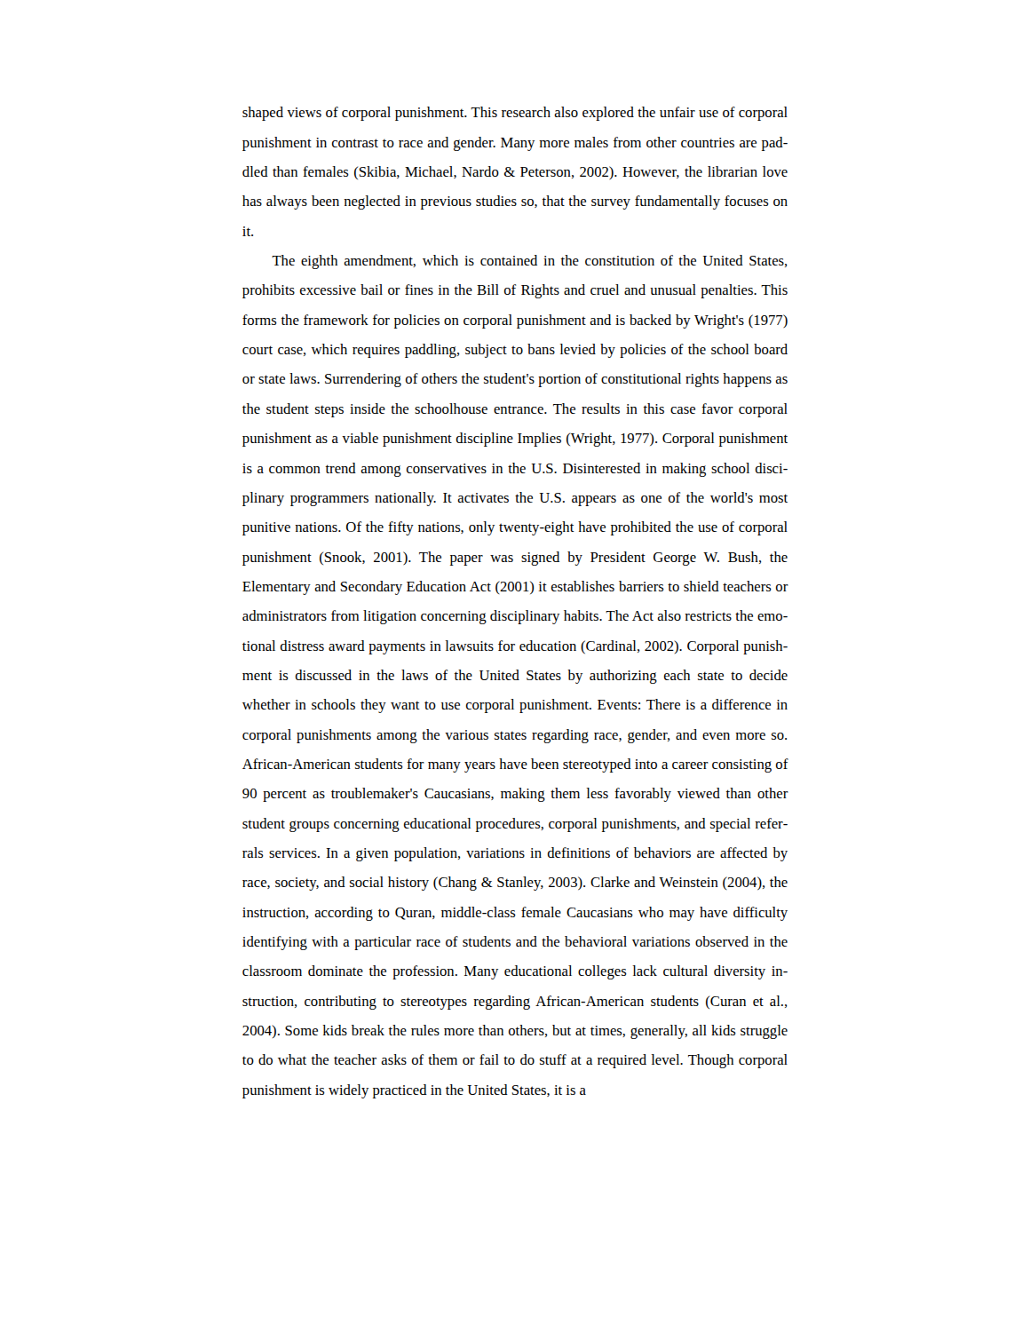shaped views of corporal punishment. This research also explored the unfair use of corporal punishment in contrast to race and gender. Many more males from other countries are paddled than females (Skibia, Michael, Nardo & Peterson, 2002). However, the librarian love has always been neglected in previous studies so, that the survey fundamentally focuses on it.
The eighth amendment, which is contained in the constitution of the United States, prohibits excessive bail or fines in the Bill of Rights and cruel and unusual penalties. This forms the framework for policies on corporal punishment and is backed by Wright's (1977) court case, which requires paddling, subject to bans levied by policies of the school board or state laws. Surrendering of others the student's portion of constitutional rights happens as the student steps inside the schoolhouse entrance. The results in this case favor corporal punishment as a viable punishment discipline Implies (Wright, 1977). Corporal punishment is a common trend among conservatives in the U.S. Disinterested in making school disciplinary programmers nationally. It activates the U.S. appears as one of the world's most punitive nations. Of the fifty nations, only twenty-eight have prohibited the use of corporal punishment (Snook, 2001). The paper was signed by President George W. Bush, the Elementary and Secondary Education Act (2001) it establishes barriers to shield teachers or administrators from litigation concerning disciplinary habits. The Act also restricts the emotional distress award payments in lawsuits for education (Cardinal, 2002). Corporal punishment is discussed in the laws of the United States by authorizing each state to decide whether in schools they want to use corporal punishment. Events: There is a difference in corporal punishments among the various states regarding race, gender, and even more so. African-American students for many years have been stereotyped into a career consisting of 90 percent as troublemaker's Caucasians, making them less favorably viewed than other student groups concerning educational procedures, corporal punishments, and special referrals services. In a given population, variations in definitions of behaviors are affected by race, society, and social history (Chang & Stanley, 2003). Clarke and Weinstein (2004), the instruction, according to Quran, middle-class female Caucasians who may have difficulty identifying with a particular race of students and the behavioral variations observed in the classroom dominate the profession. Many educational colleges lack cultural diversity instruction, contributing to stereotypes regarding African-American students (Curan et al., 2004). Some kids break the rules more than others, but at times, generally, all kids struggle to do what the teacher asks of them or fail to do stuff at a required level. Though corporal punishment is widely practiced in the United States, it is a